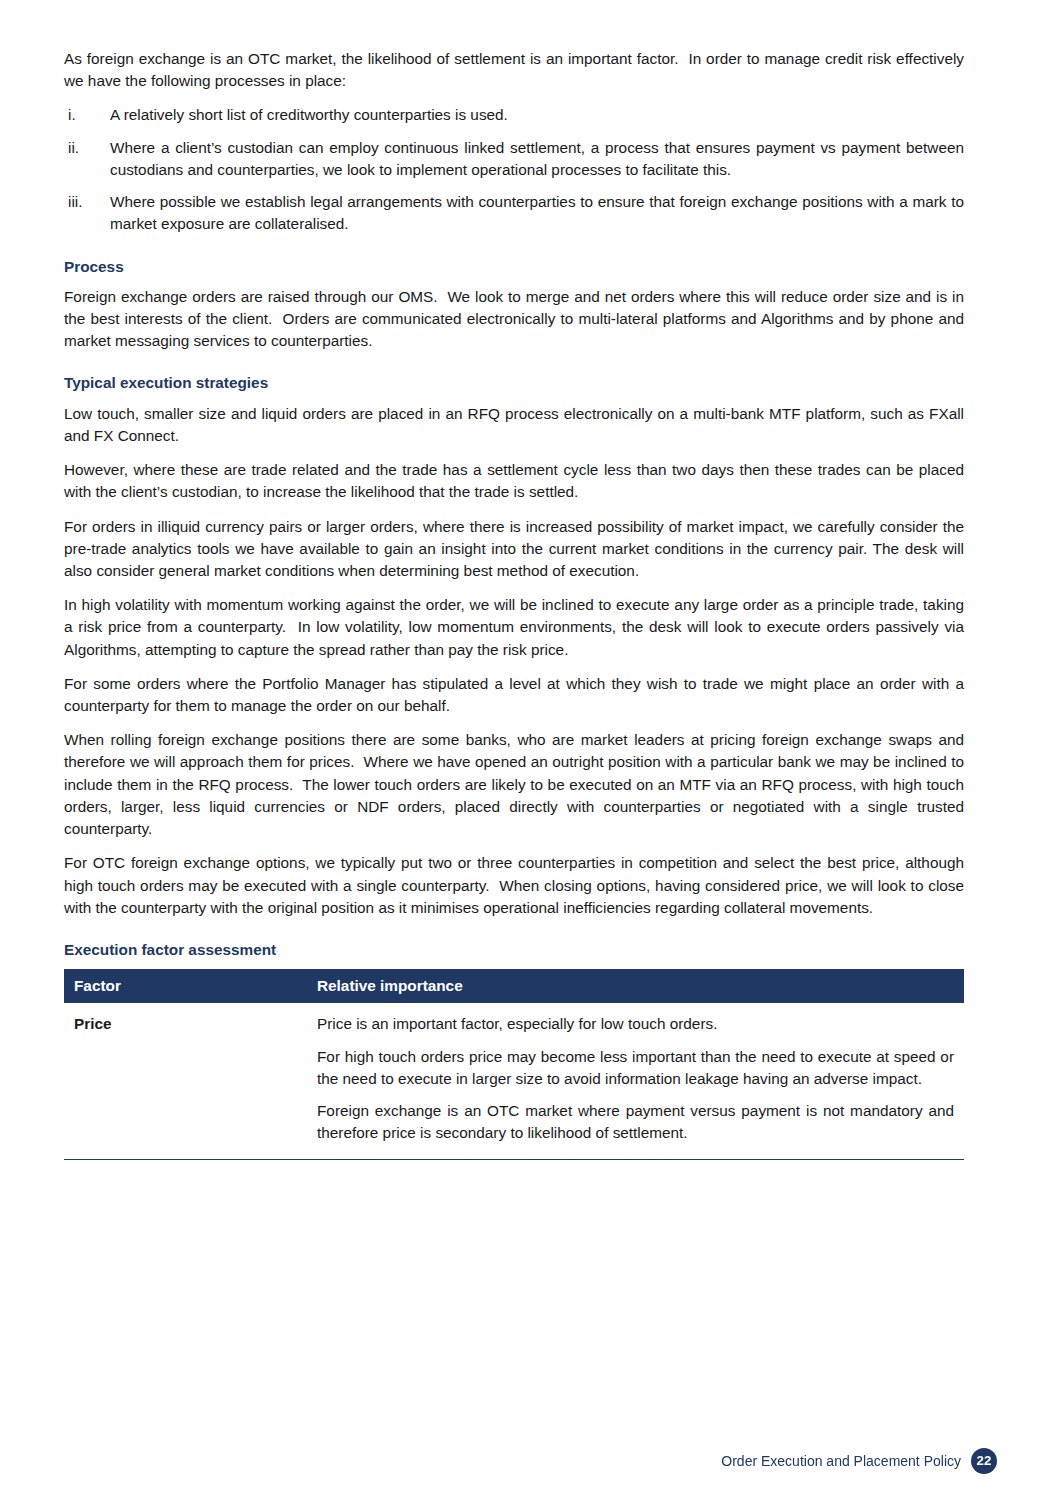As foreign exchange is an OTC market, the likelihood of settlement is an important factor. In order to manage credit risk effectively we have the following processes in place:
i. A relatively short list of creditworthy counterparties is used.
ii. Where a client’s custodian can employ continuous linked settlement, a process that ensures payment vs payment between custodians and counterparties, we look to implement operational processes to facilitate this.
iii. Where possible we establish legal arrangements with counterparties to ensure that foreign exchange positions with a mark to market exposure are collateralised.
Process
Foreign exchange orders are raised through our OMS. We look to merge and net orders where this will reduce order size and is in the best interests of the client. Orders are communicated electronically to multi-lateral platforms and Algorithms and by phone and market messaging services to counterparties.
Typical execution strategies
Low touch, smaller size and liquid orders are placed in an RFQ process electronically on a multi-bank MTF platform, such as FXall and FX Connect.
However, where these are trade related and the trade has a settlement cycle less than two days then these trades can be placed with the client’s custodian, to increase the likelihood that the trade is settled.
For orders in illiquid currency pairs or larger orders, where there is increased possibility of market impact, we carefully consider the pre-trade analytics tools we have available to gain an insight into the current market conditions in the currency pair. The desk will also consider general market conditions when determining best method of execution.
In high volatility with momentum working against the order, we will be inclined to execute any large order as a principle trade, taking a risk price from a counterparty. In low volatility, low momentum environments, the desk will look to execute orders passively via Algorithms, attempting to capture the spread rather than pay the risk price.
For some orders where the Portfolio Manager has stipulated a level at which they wish to trade we might place an order with a counterparty for them to manage the order on our behalf.
When rolling foreign exchange positions there are some banks, who are market leaders at pricing foreign exchange swaps and therefore we will approach them for prices. Where we have opened an outright position with a particular bank we may be inclined to include them in the RFQ process. The lower touch orders are likely to be executed on an MTF via an RFQ process, with high touch orders, larger, less liquid currencies or NDF orders, placed directly with counterparties or negotiated with a single trusted counterparty.
For OTC foreign exchange options, we typically put two or three counterparties in competition and select the best price, although high touch orders may be executed with a single counterparty. When closing options, having considered price, we will look to close with the counterparty with the original position as it minimises operational inefficiencies regarding collateral movements.
Execution factor assessment
| Factor | Relative importance |
| --- | --- |
| Price | Price is an important factor, especially for low touch orders. For high touch orders price may become less important than the need to execute at speed or the need to execute in larger size to avoid information leakage having an adverse impact. Foreign exchange is an OTC market where payment versus payment is not mandatory and therefore price is secondary to likelihood of settlement. |
Order Execution and Placement Policy 22